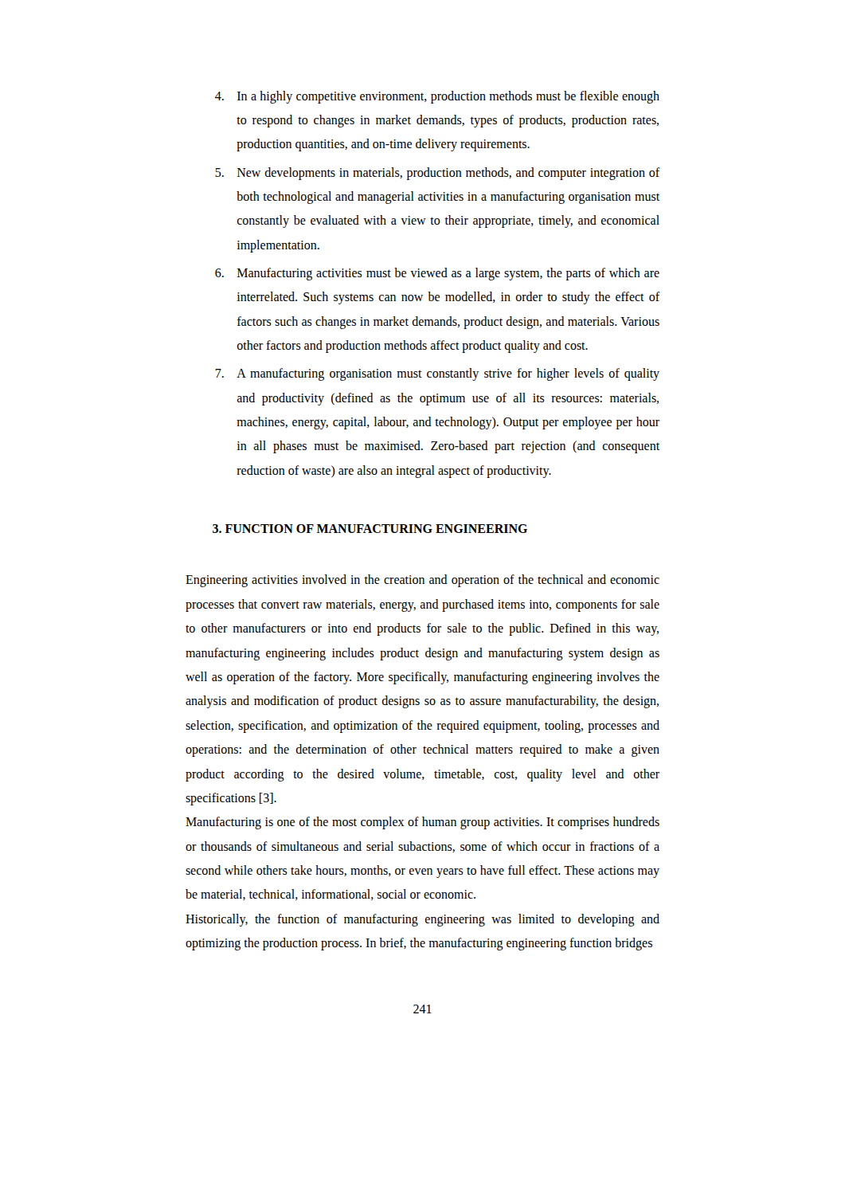In a highly competitive environment, production methods must be flexible enough to respond to changes in market demands, types of products, production rates, production quantities, and on-time delivery requirements.
New developments in materials, production methods, and computer integration of both technological and managerial activities in a manufacturing organisation must constantly be evaluated with a view to their appropriate, timely, and economical implementation.
Manufacturing activities must be viewed as a large system, the parts of which are interrelated. Such systems can now be modelled, in order to study the effect of factors such as changes in market demands, product design, and materials. Various other factors and production methods affect product quality and cost.
A manufacturing organisation must constantly strive for higher levels of quality and productivity (defined as the optimum use of all its resources: materials, machines, energy, capital, labour, and technology). Output per employee per hour in all phases must be maximised. Zero-based part rejection (and consequent reduction of waste) are also an integral aspect of productivity.
3. FUNCTION OF MANUFACTURING ENGINEERING
Engineering activities involved in the creation and operation of the technical and economic processes that convert raw materials, energy, and purchased items into, components for sale to other manufacturers or into end products for sale to the public. Defined in this way, manufacturing engineering includes product design and manufacturing system design as well as operation of the factory. More specifically, manufacturing engineering involves the analysis and modification of product designs so as to assure manufacturability, the design, selection, specification, and optimization of the required equipment, tooling, processes and operations: and the determination of other technical matters required to make a given product according to the desired volume, timetable, cost, quality level and other specifications [3].
Manufacturing is one of the most complex of human group activities. It comprises hundreds or thousands of simultaneous and serial subactions, some of which occur in fractions of a second while others take hours, months, or even years to have full effect. These actions may be material, technical, informational, social or economic.
Historically, the function of manufacturing engineering was limited to developing and optimizing the production process. In brief, the manufacturing engineering function bridges
241